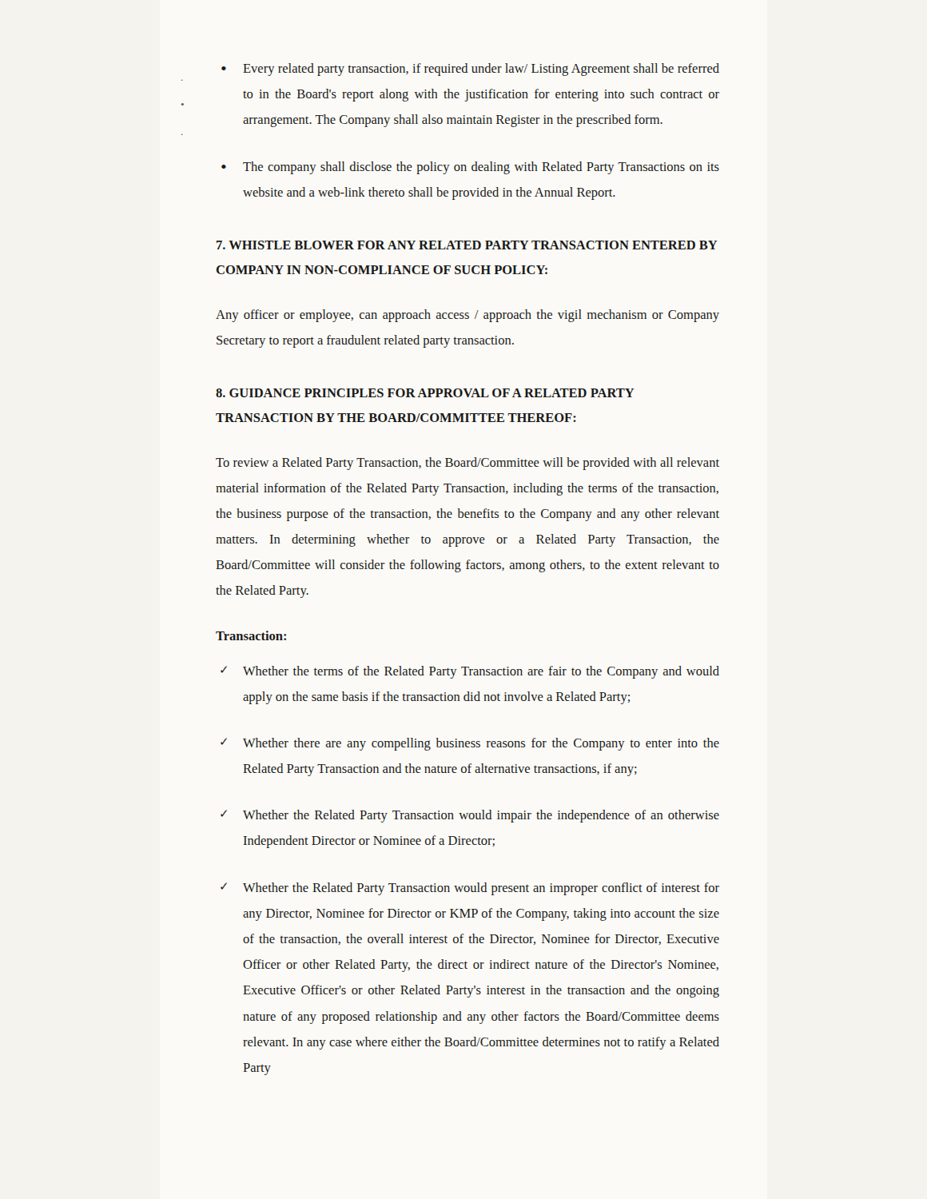.
•
.
Every related party transaction, if required under law/ Listing Agreement shall be referred to in the Board's report along with the justification for entering into such contract or arrangement. The Company shall also maintain Register in the prescribed form.
The company shall disclose the policy on dealing with Related Party Transactions on its website and a web-link thereto shall be provided in the Annual Report.
7. WHISTLE BLOWER FOR ANY RELATED PARTY TRANSACTION ENTERED BY COMPANY IN NON-COMPLIANCE OF SUCH POLICY:
Any officer or employee, can approach access / approach the vigil mechanism or Company Secretary to report a fraudulent related party transaction.
8. GUIDANCE PRINCIPLES FOR APPROVAL OF A RELATED PARTY TRANSACTION BY THE BOARD/COMMITTEE THEREOF:
To review a Related Party Transaction, the Board/Committee will be provided with all relevant material information of the Related Party Transaction, including the terms of the transaction, the business purpose of the transaction, the benefits to the Company and any other relevant matters. In determining whether to approve or a Related Party Transaction, the Board/Committee will consider the following factors, among others, to the extent relevant to the Related Party.
Transaction:
Whether the terms of the Related Party Transaction are fair to the Company and would apply on the same basis if the transaction did not involve a Related Party;
Whether there are any compelling business reasons for the Company to enter into the Related Party Transaction and the nature of alternative transactions, if any;
Whether the Related Party Transaction would impair the independence of an otherwise Independent Director or Nominee of a Director;
Whether the Related Party Transaction would present an improper conflict of interest for any Director, Nominee for Director or KMP of the Company, taking into account the size of the transaction, the overall interest of the Director, Nominee for Director, Executive Officer or other Related Party, the direct or indirect nature of the Director's Nominee, Executive Officer's or other Related Party's interest in the transaction and the ongoing nature of any proposed relationship and any other factors the Board/Committee deems relevant. In any case where either the Board/Committee determines not to ratify a Related Party